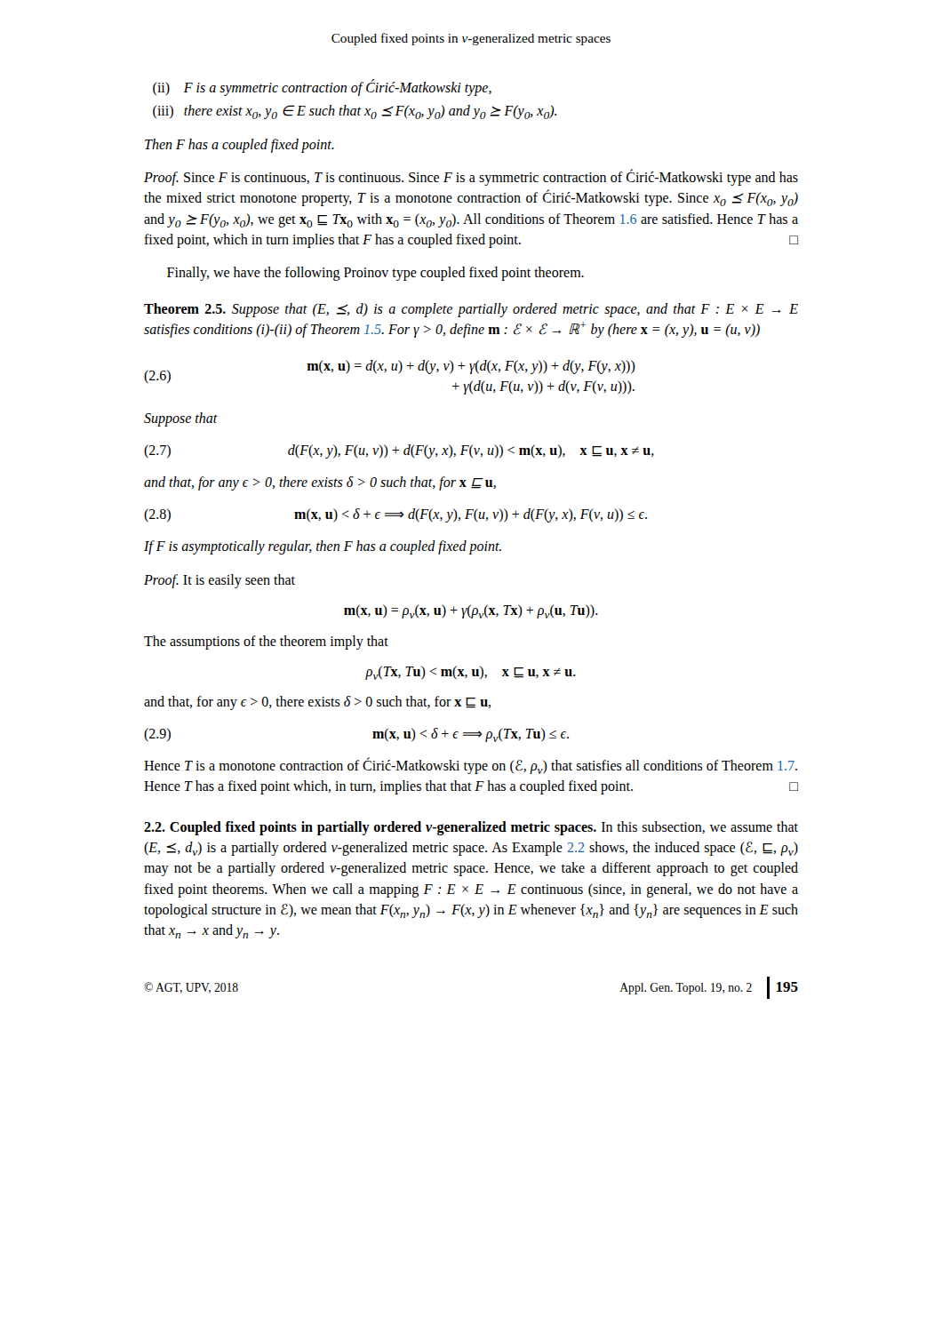Coupled fixed points in ν-generalized metric spaces
(ii) F is a symmetric contraction of Ćirić-Matkowski type,
(iii) there exist x0, y0 ∈ E such that x0 ⪯ F(x0, y0) and y0 ⪰ F(y0, x0).
Then F has a coupled fixed point.
Proof. Since F is continuous, T is continuous. Since F is a symmetric contraction of Ćirić-Matkowski type and has the mixed strict monotone property, T is a monotone contraction of Ćirić-Matkowski type. Since x0 ⪯ F(x0, y0) and y0 ⪰ F(y0, x0), we get x0 ⊑ Tx0 with x0 = (x0, y0). All conditions of Theorem 1.6 are satisfied. Hence T has a fixed point, which in turn implies that F has a coupled fixed point. □
Finally, we have the following Proinov type coupled fixed point theorem.
Theorem 2.5. Suppose that (E, ⪯, d) is a complete partially ordered metric space, and that F : E × E → E satisfies conditions (i)-(ii) of Theorem 1.5. For γ > 0, define m : ℰ × ℰ → ℝ+ by (here x = (x, y), u = (u, v))
(2.6) m(x, u) = d(x, u) + d(y, v) + γ(d(x, F(x, y)) + d(y, F(y, x))) + γ(d(u, F(u, v)) + d(v, F(v, u))).
Suppose that
(2.7) d(F(x, y), F(u, v)) + d(F(y, x), F(v, u)) < m(x, u), x ⊑ u, x ≠ u,
and that, for any ϵ > 0, there exists δ > 0 such that, for x ⊑ u,
(2.8) m(x, u) < δ + ϵ ⟹ d(F(x, y), F(u, v)) + d(F(y, x), F(v, u)) ≤ ϵ.
If F is asymptotically regular, then F has a coupled fixed point.
Proof. It is easily seen that
m(x, u) = ρν(x, u) + γ(ρν(x, Tx) + ρν(u, Tu)).
The assumptions of the theorem imply that
ρν(Tx, Tu) < m(x, u), x ⊑ u, x ≠ u.
and that, for any ϵ > 0, there exists δ > 0 such that, for x ⊑ u,
(2.9) m(x, u) < δ + ϵ ⟹ ρν(Tx, Tu) ≤ ϵ.
Hence T is a monotone contraction of Ćirić-Matkowski type on (ℰ, ρν) that satisfies all conditions of Theorem 1.7. Hence T has a fixed point which, in turn, implies that that F has a coupled fixed point. □
2.2. Coupled fixed points in partially ordered ν-generalized metric spaces. In this subsection, we assume that (E, ⪯, dν) is a partially ordered ν-generalized metric space. As Example 2.2 shows, the induced space (ℰ, ⊑, ρν) may not be a partially ordered ν-generalized metric space. Hence, we take a different approach to get coupled fixed point theorems. When we call a mapping F : E × E → E continuous (since, in general, we do not have a topological structure in ℰ), we mean that F(xn, yn) → F(x, y) in E whenever {xn} and {yn} are sequences in E such that xn → x and yn → y.
© AGT, UPV, 2018
Appl. Gen. Topol. 19, no. 2 195